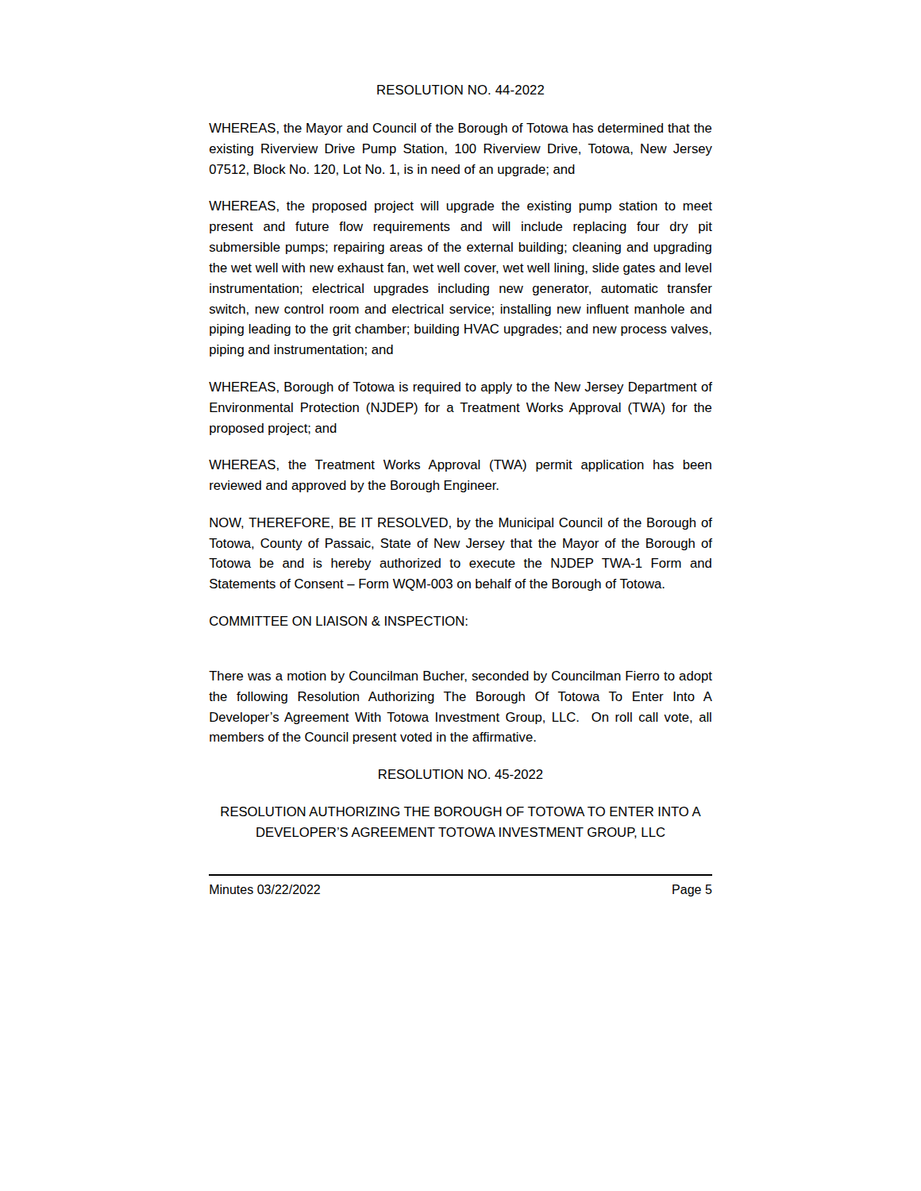RESOLUTION NO. 44-2022
WHEREAS, the Mayor and Council of the Borough of Totowa has determined that the existing Riverview Drive Pump Station, 100 Riverview Drive, Totowa, New Jersey 07512, Block No. 120, Lot No. 1, is in need of an upgrade; and
WHEREAS, the proposed project will upgrade the existing pump station to meet present and future flow requirements and will include replacing four dry pit submersible pumps; repairing areas of the external building; cleaning and upgrading the wet well with new exhaust fan, wet well cover, wet well lining, slide gates and level instrumentation; electrical upgrades including new generator, automatic transfer switch, new control room and electrical service; installing new influent manhole and piping leading to the grit chamber; building HVAC upgrades; and new process valves, piping and instrumentation; and
WHEREAS, Borough of Totowa is required to apply to the New Jersey Department of Environmental Protection (NJDEP) for a Treatment Works Approval (TWA) for the proposed project; and
WHEREAS, the Treatment Works Approval (TWA) permit application has been reviewed and approved by the Borough Engineer.
NOW, THEREFORE, BE IT RESOLVED, by the Municipal Council of the Borough of Totowa, County of Passaic, State of New Jersey that the Mayor of the Borough of Totowa be and is hereby authorized to execute the NJDEP TWA-1 Form and Statements of Consent – Form WQM-003 on behalf of the Borough of Totowa.
COMMITTEE ON LIAISON & INSPECTION:
There was a motion by Councilman Bucher, seconded by Councilman Fierro to adopt the following Resolution Authorizing The Borough Of Totowa To Enter Into A Developer’s Agreement With Totowa Investment Group, LLC. On roll call vote, all members of the Council present voted in the affirmative.
RESOLUTION NO. 45-2022
RESOLUTION AUTHORIZING THE BOROUGH OF TOTOWA TO ENTER INTO A DEVELOPER’S AGREEMENT TOTOWA INVESTMENT GROUP, LLC
Minutes 03/22/2022 Page 5